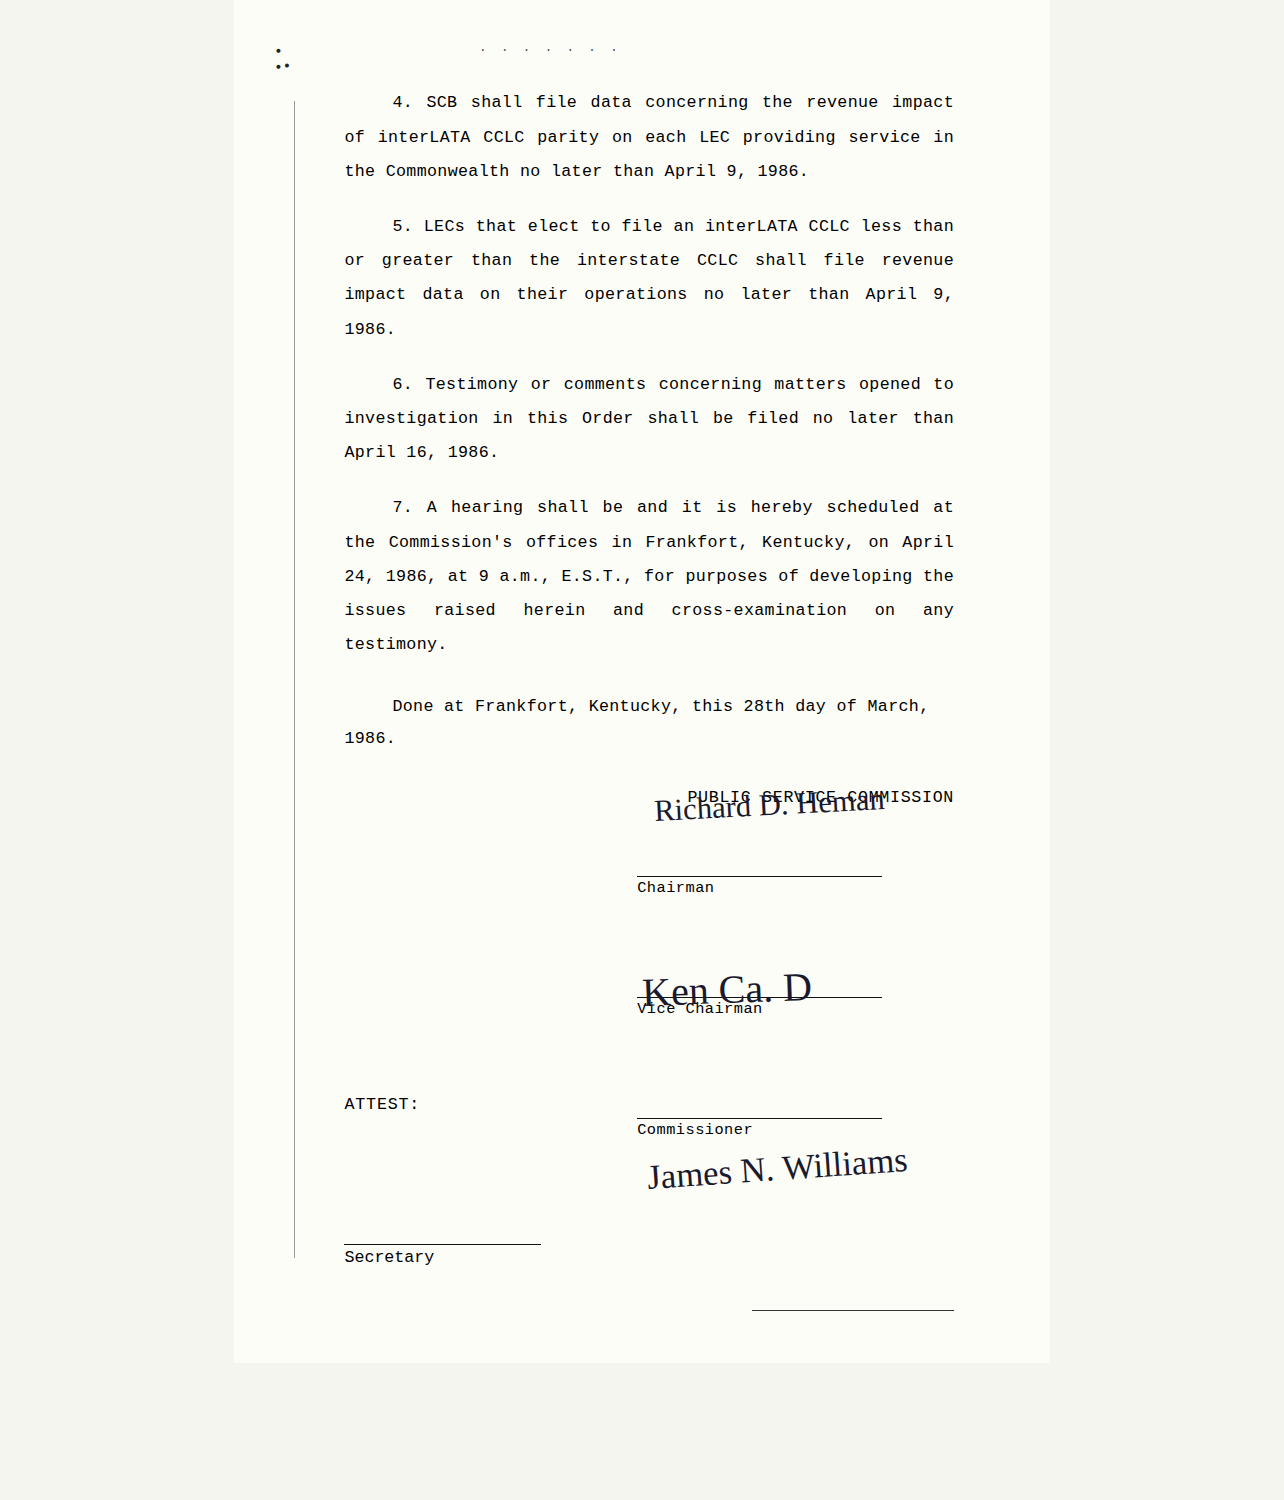•••
. . . . . . .
4. SCB shall file data concerning the revenue impact of interLATA CCLC parity on each LEC providing service in the Commonwealth no later than April 9, 1986.
5. LECs that elect to file an interLATA CCLC less than or greater than the interstate CCLC shall file revenue impact data on their operations no later than April 9, 1986.
6. Testimony or comments concerning matters opened to investigation in this Order shall be filed no later than April 16, 1986.
7. A hearing shall be and it is hereby scheduled at the Commission's offices in Frankfort, Kentucky, on April 24, 1986, at 9 a.m., E.S.T., for purposes of developing the issues raised herein and cross-examination on any testimony.
Done at Frankfort, Kentucky, this 28th day of March, 1986.
PUBLIC SERVICE COMMISSION
Richard D. Heman
Chairman
Ken Ca. D
Vice Chairman
James N. Williams
Commissioner
ATTEST:
Secretary